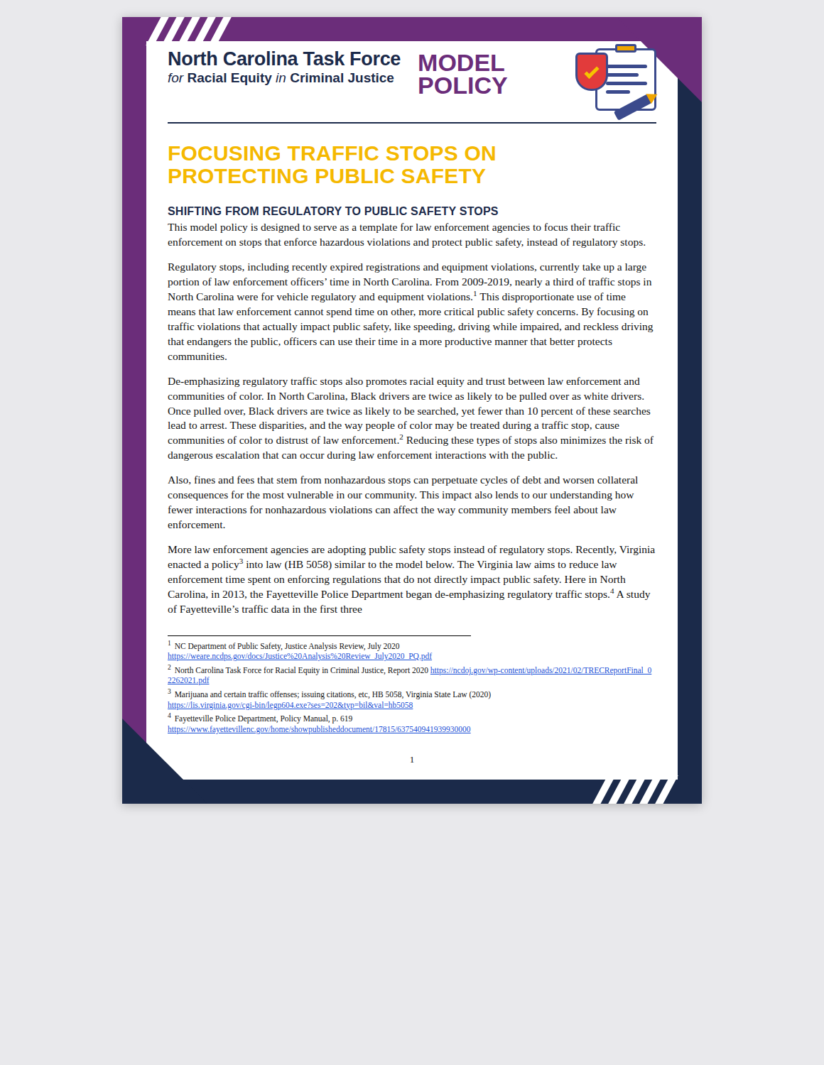North Carolina Task Force
for Racial Equity in Criminal Justice
MODEL
POLICY
FOCUSING TRAFFIC STOPS ON
PROTECTING PUBLIC SAFETY
SHIFTING FROM REGULATORY TO PUBLIC SAFETY STOPS
This model policy is designed to serve as a template for law enforcement agencies to focus their traffic enforcement on stops that enforce hazardous violations and protect public safety, instead of regulatory stops.
Regulatory stops, including recently expired registrations and equipment violations, currently take up a large portion of law enforcement officers’ time in North Carolina. From 2009-2019, nearly a third of traffic stops in North Carolina were for vehicle regulatory and equipment violations.1 This disproportionate use of time means that law enforcement cannot spend time on other, more critical public safety concerns. By focusing on traffic violations that actually impact public safety, like speeding, driving while impaired, and reckless driving that endangers the public, officers can use their time in a more productive manner that better protects communities.
De-emphasizing regulatory traffic stops also promotes racial equity and trust between law enforcement and communities of color. In North Carolina, Black drivers are twice as likely to be pulled over as white drivers. Once pulled over, Black drivers are twice as likely to be searched, yet fewer than 10 percent of these searches lead to arrest. These disparities, and the way people of color may be treated during a traffic stop, cause communities of color to distrust of law enforcement.2 Reducing these types of stops also minimizes the risk of dangerous escalation that can occur during law enforcement interactions with the public.
Also, fines and fees that stem from nonhazardous stops can perpetuate cycles of debt and worsen collateral consequences for the most vulnerable in our community. This impact also lends to our understanding how fewer interactions for nonhazardous violations can affect the way community members feel about law enforcement.
More law enforcement agencies are adopting public safety stops instead of regulatory stops. Recently, Virginia enacted a policy3 into law (HB 5058) similar to the model below. The Virginia law aims to reduce law enforcement time spent on enforcing regulations that do not directly impact public safety. Here in North Carolina, in 2013, the Fayetteville Police Department began de-emphasizing regulatory traffic stops.4 A study of Fayetteville’s traffic data in the first three
1 NC Department of Public Safety, Justice Analysis Review, July 2020
https://weare.ncdps.gov/docs/Justice%20Analysis%20Review_July2020_PQ.pdf
2 North Carolina Task Force for Racial Equity in Criminal Justice, Report 2020 https://ncdoj.gov/wp-content/uploads/2021/02/TRECReportFinal_02262021.pdf
3 Marijuana and certain traffic offenses; issuing citations, etc, HB 5058, Virginia State Law (2020)
https://lis.virginia.gov/cgi-bin/legp604.exe?ses=202&typ=bil&val=hb5058
4 Fayetteville Police Department, Policy Manual, p. 619
https://www.fayettevillenc.gov/home/showpublisheddocument/17815/637540941939930000
1